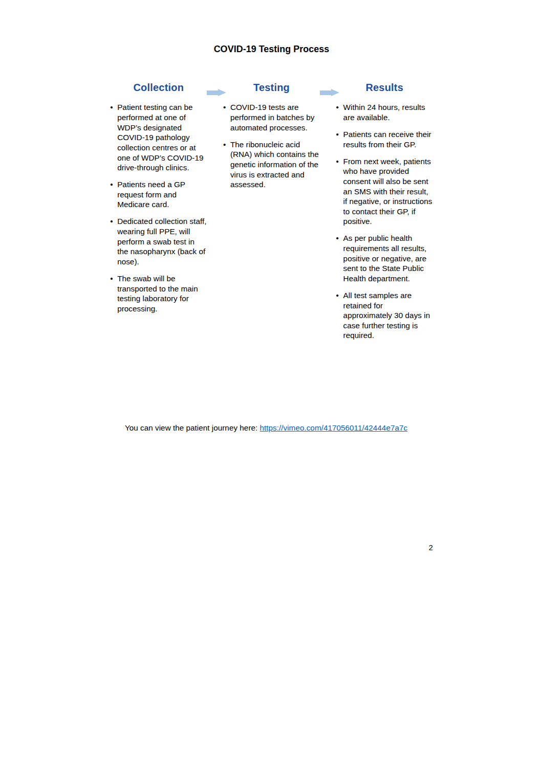COVID-19 Testing Process
| Collection | | Testing | | Results |
| Patient testing can be performed at one of WDP’s designated COVID-19 pathology collection centres or at one of WDP’s COVID-19 drive-through clinics. Patients need a GP request form and Medicare card. Dedicated collection staff, wearing full PPE, will perform a swab test in the nasopharynx (back of nose). The swab will be transported to the main testing laboratory for processing. | | COVID-19 tests are performed in batches by automated processes. The ribonucleic acid (RNA) which contains the genetic information of the virus is extracted and assessed. | | Within 24 hours, results are available. Patients can receive their results from their GP. From next week, patients who have provided consent will also be sent an SMS with their result, if negative, or instructions to contact their GP, if positive. As per public health requirements all results, positive or negative, are sent to the State Public Health department. All test samples are retained for approximately 30 days in case further testing is required. |
You can view the patient journey here: https://vimeo.com/417056011/42444e7a7c
2